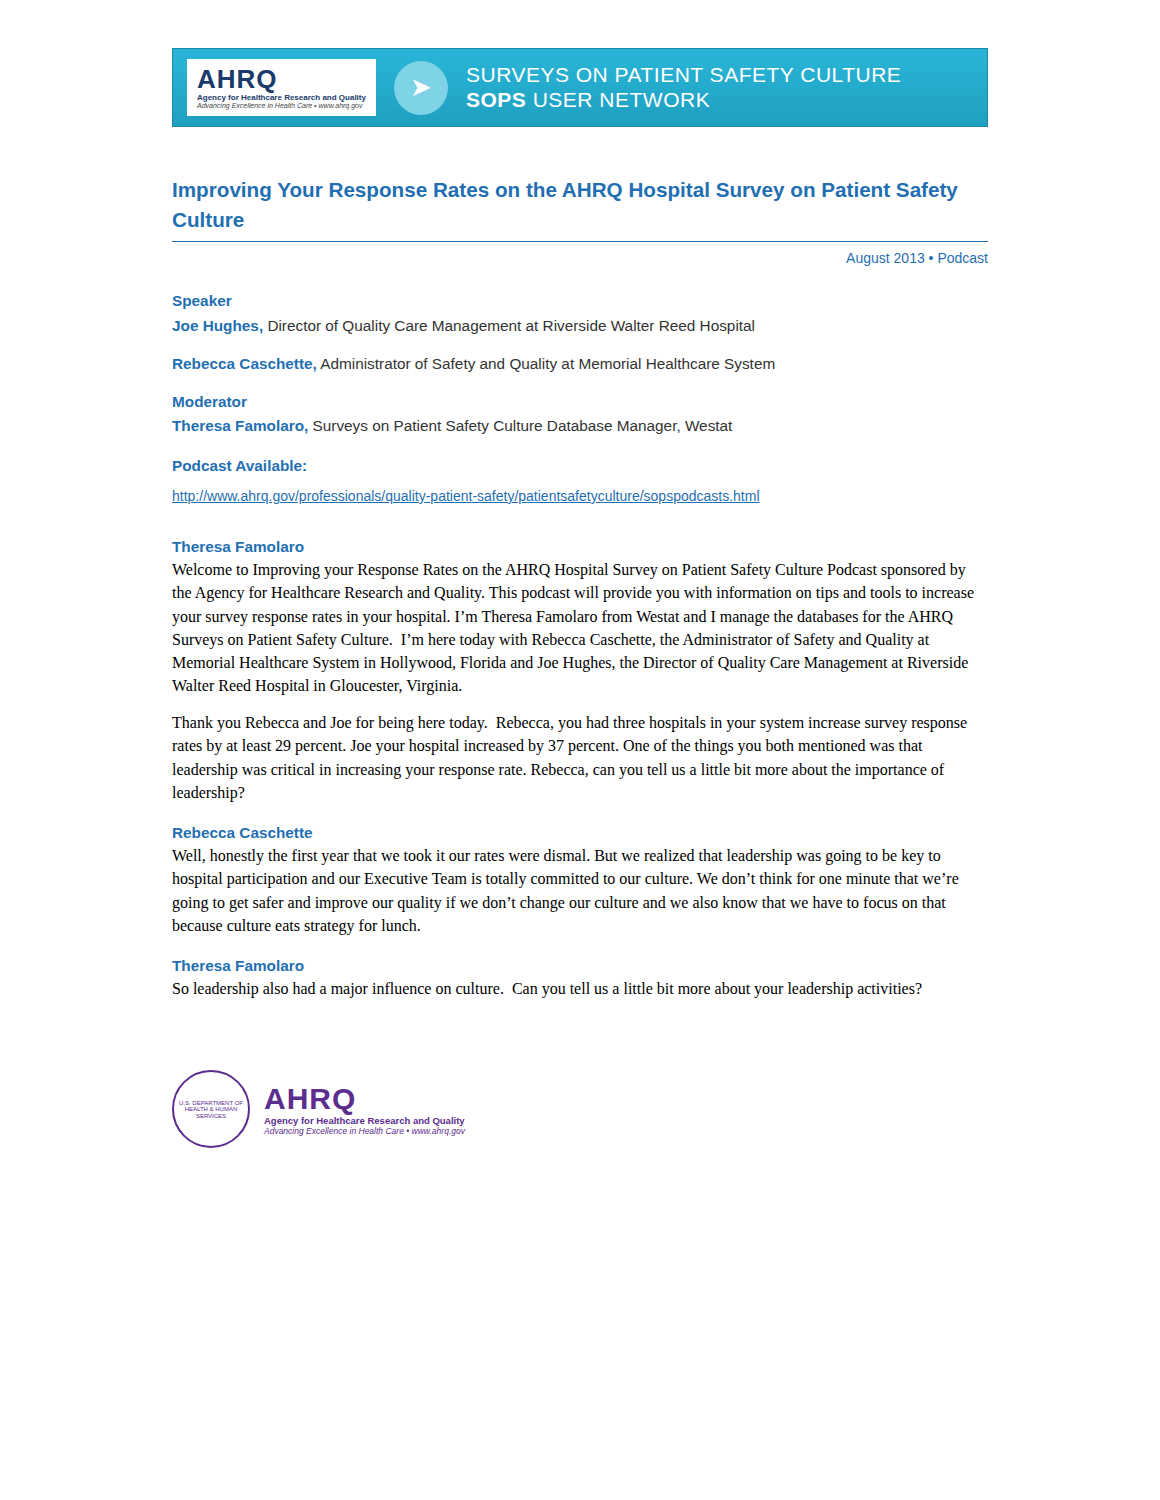AHRQ
Agency for Healthcare Research and Quality
Advancing Excellence in Health Care • www.ahrq.gov
➤
Surveys on Patient Safety Culture
SOPS User Network
Improving Your Response Rates on the AHRQ Hospital Survey on Patient Safety Culture
August 2013 • Podcast
Speaker
Joe Hughes, Director of Quality Care Management at Riverside Walter Reed Hospital
Rebecca Caschette, Administrator of Safety and Quality at Memorial Healthcare System
Moderator
Theresa Famolaro, Surveys on Patient Safety Culture Database Manager, Westat
Podcast Available:
http://www.ahrq.gov/professionals/quality-patient-safety/patientsafetyculture/sopspodcasts.html
Theresa Famolaro
Welcome to Improving your Response Rates on the AHRQ Hospital Survey on Patient Safety Culture Podcast sponsored by the Agency for Healthcare Research and Quality. This podcast will provide you with information on tips and tools to increase your survey response rates in your hospital. I’m Theresa Famolaro from Westat and I manage the databases for the AHRQ Surveys on Patient Safety Culture. I’m here today with Rebecca Caschette, the Administrator of Safety and Quality at Memorial Healthcare System in Hollywood, Florida and Joe Hughes, the Director of Quality Care Management at Riverside Walter Reed Hospital in Gloucester, Virginia.
Thank you Rebecca and Joe for being here today. Rebecca, you had three hospitals in your system increase survey response rates by at least 29 percent. Joe your hospital increased by 37 percent. One of the things you both mentioned was that leadership was critical in increasing your response rate. Rebecca, can you tell us a little bit more about the importance of leadership?
Rebecca Caschette
Well, honestly the first year that we took it our rates were dismal. But we realized that leadership was going to be key to hospital participation and our Executive Team is totally committed to our culture. We don’t think for one minute that we’re going to get safer and improve our quality if we don’t change our culture and we also know that we have to focus on that because culture eats strategy for lunch.
Theresa Famolaro
So leadership also had a major influence on culture. Can you tell us a little bit more about your leadership activities?
U.S. DEPARTMENT OF HEALTH & HUMAN SERVICES
AHRQ
Agency for Healthcare Research and Quality
Advancing Excellence in Health Care • www.ahrq.gov